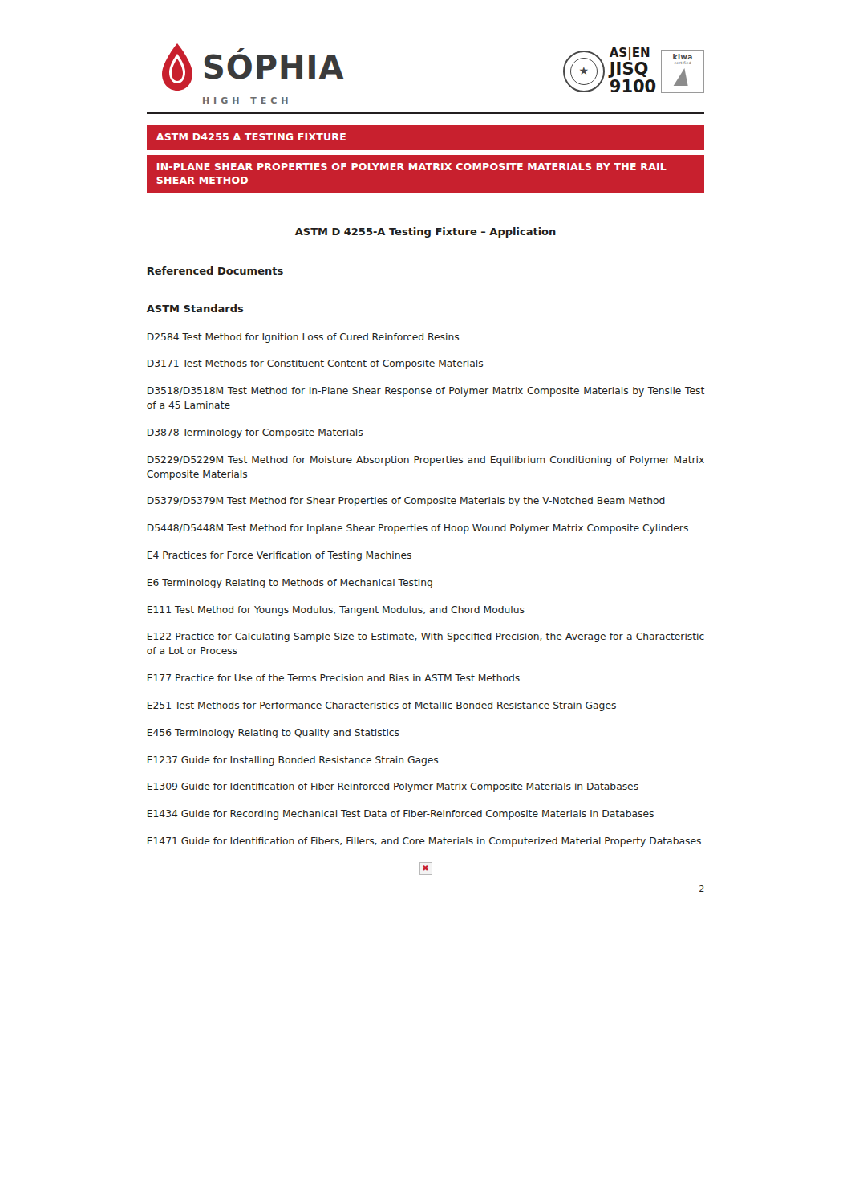SÓPHIA
HIGH TECH
★
AS|EN
JISQ
9100
kiwa
certified
ASTM D4255 A TESTING FIXTURE
IN-PLANE SHEAR PROPERTIES OF POLYMER MATRIX COMPOSITE MATERIALS BY THE RAIL SHEAR METHOD
ASTM D 4255-A Testing Fixture – Application
Referenced Documents
ASTM Standards
D2584 Test Method for Ignition Loss of Cured Reinforced Resins
D3171 Test Methods for Constituent Content of Composite Materials
D3518/D3518M Test Method for In-Plane Shear Response of Polymer Matrix Composite Materials by Tensile Test of a 45 Laminate
D3878 Terminology for Composite Materials
D5229/D5229M Test Method for Moisture Absorption Properties and Equilibrium Conditioning of Polymer Matrix Composite Materials
D5379/D5379M Test Method for Shear Properties of Composite Materials by the V-Notched Beam Method
D5448/D5448M Test Method for Inplane Shear Properties of Hoop Wound Polymer Matrix Composite Cylinders
E4 Practices for Force Verification of Testing Machines
E6 Terminology Relating to Methods of Mechanical Testing
E111 Test Method for Youngs Modulus, Tangent Modulus, and Chord Modulus
E122 Practice for Calculating Sample Size to Estimate, With Specified Precision, the Average for a Characteristic of a Lot or Process
E177 Practice for Use of the Terms Precision and Bias in ASTM Test Methods
E251 Test Methods for Performance Characteristics of Metallic Bonded Resistance Strain Gages
E456 Terminology Relating to Quality and Statistics
E1237 Guide for Installing Bonded Resistance Strain Gages
E1309 Guide for Identification of Fiber-Reinforced Polymer-Matrix Composite Materials in Databases
E1434 Guide for Recording Mechanical Test Data of Fiber-Reinforced Composite Materials in Databases
E1471 Guide for Identification of Fibers, Fillers, and Core Materials in Computerized Material Property Databases
✖
2